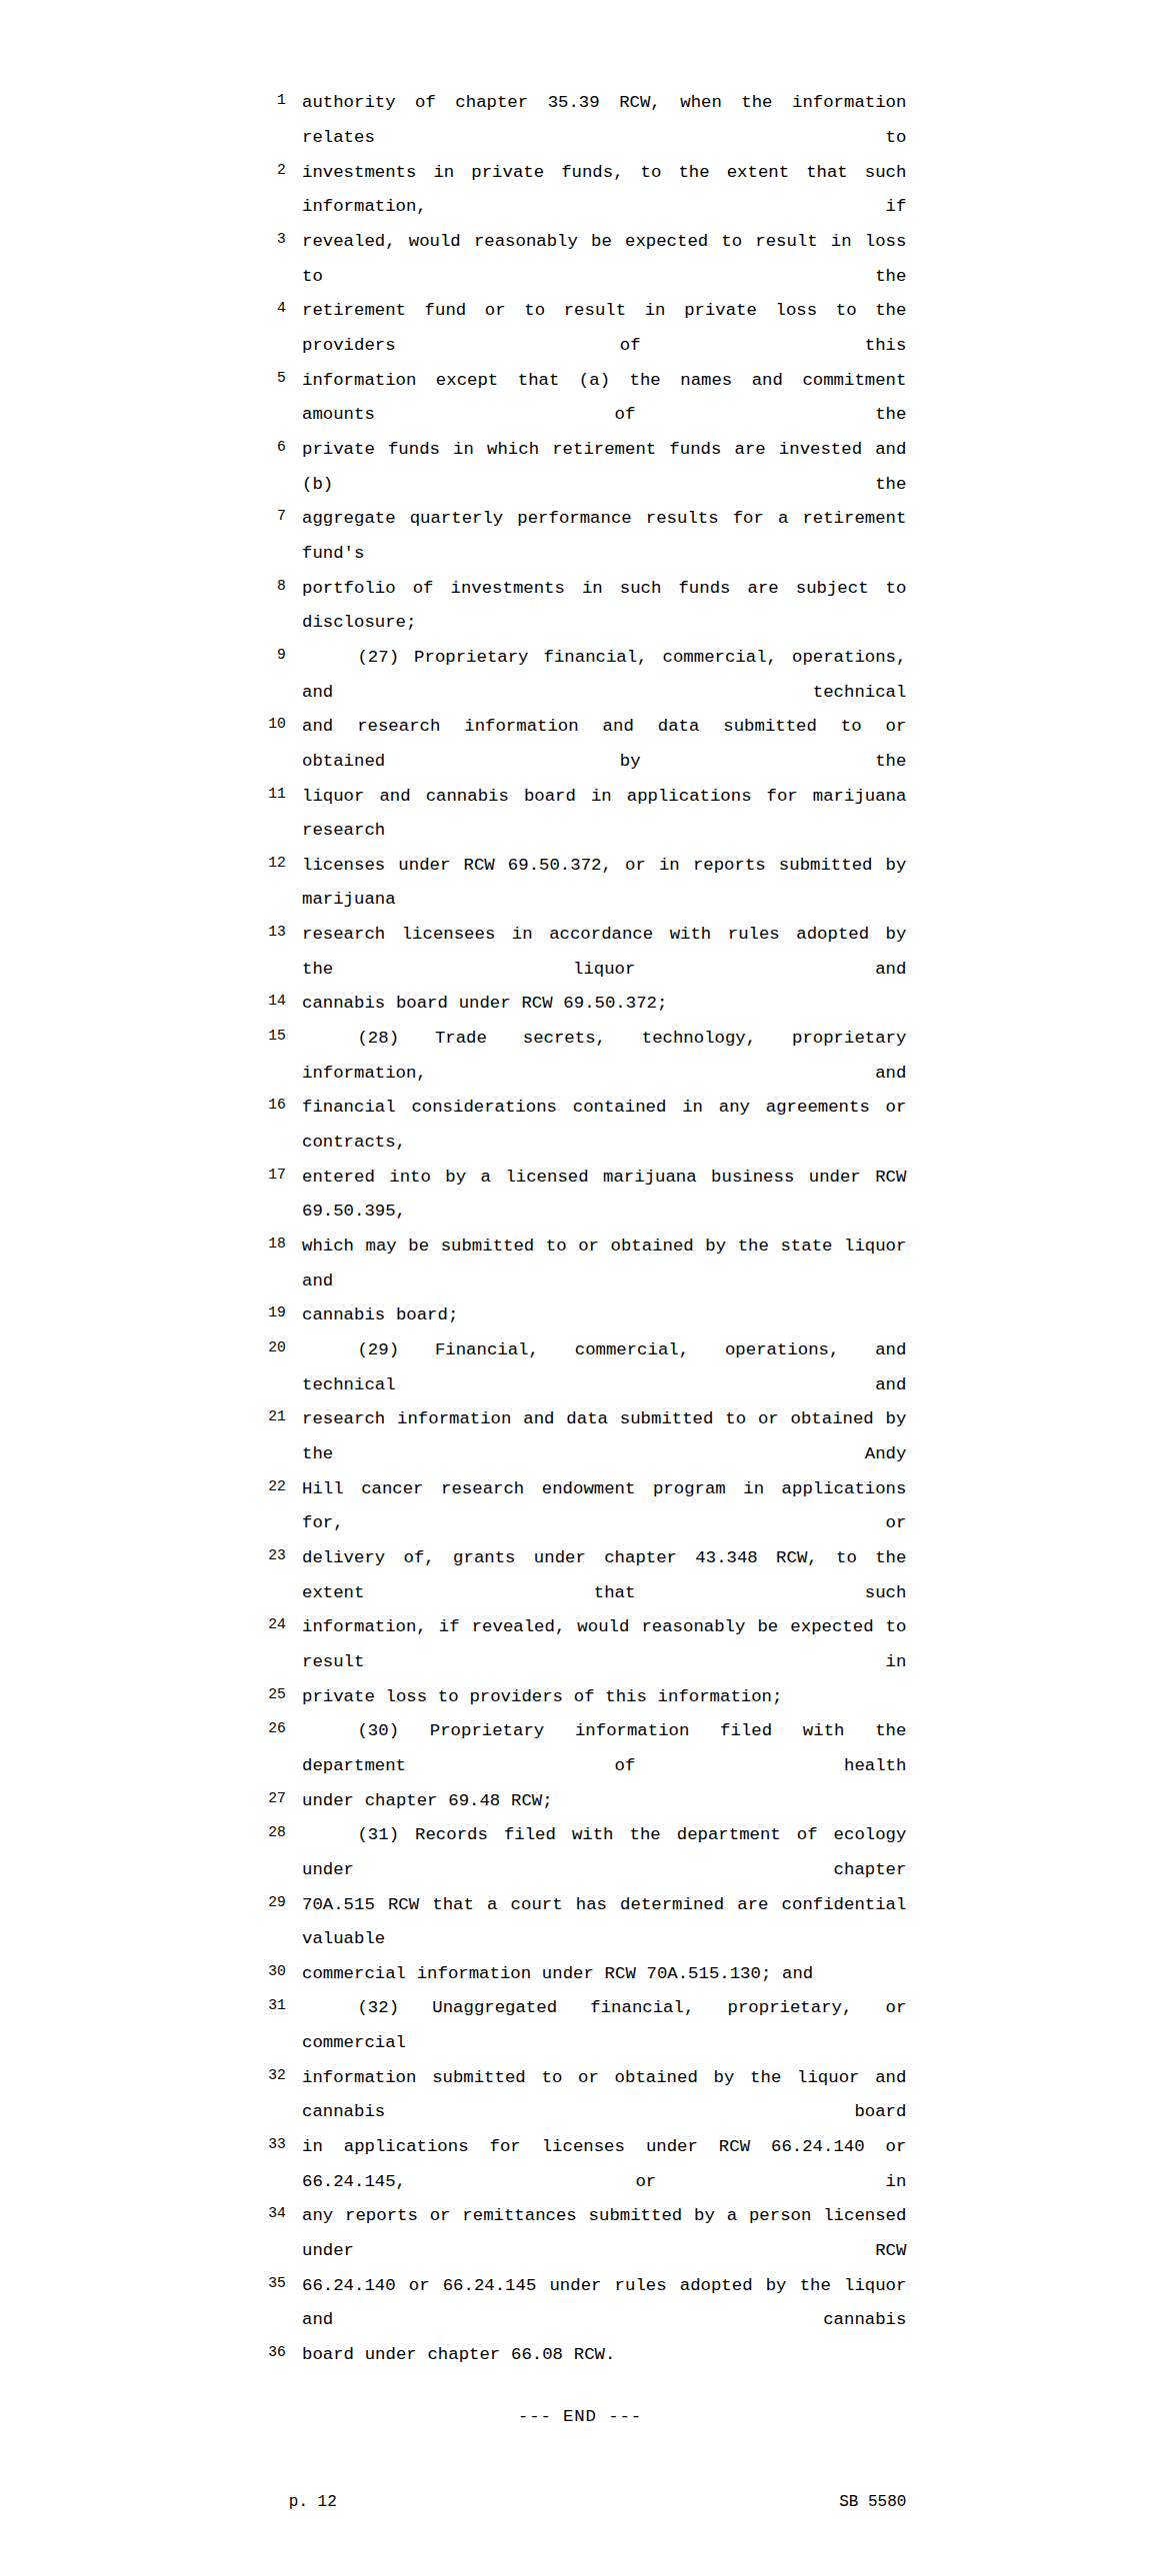authority of chapter 35.39 RCW, when the information relates to
investments in private funds, to the extent that such information, if
revealed, would reasonably be expected to result in loss to the
retirement fund or to result in private loss to the providers of this
information except that (a) the names and commitment amounts of the
private funds in which retirement funds are invested and (b) the
aggregate quarterly performance results for a retirement fund's
portfolio of investments in such funds are subject to disclosure;
(27) Proprietary financial, commercial, operations, and technical
and research information and data submitted to or obtained by the
liquor and cannabis board in applications for marijuana research
licenses under RCW 69.50.372, or in reports submitted by marijuana
research licensees in accordance with rules adopted by the liquor and
cannabis board under RCW 69.50.372;
(28) Trade secrets, technology, proprietary information, and
financial considerations contained in any agreements or contracts,
entered into by a licensed marijuana business under RCW 69.50.395,
which may be submitted to or obtained by the state liquor and
cannabis board;
(29) Financial, commercial, operations, and technical and
research information and data submitted to or obtained by the Andy
Hill cancer research endowment program in applications for, or
delivery of, grants under chapter 43.348 RCW, to the extent that such
information, if revealed, would reasonably be expected to result in
private loss to providers of this information;
(30) Proprietary information filed with the department of health
under chapter 69.48 RCW;
(31) Records filed with the department of ecology under chapter
70A.515 RCW that a court has determined are confidential valuable
commercial information under RCW 70A.515.130; and
(32) Unaggregated financial, proprietary, or commercial
information submitted to or obtained by the liquor and cannabis board
in applications for licenses under RCW 66.24.140 or 66.24.145, or in
any reports or remittances submitted by a person licensed under RCW
66.24.140 or 66.24.145 under rules adopted by the liquor and cannabis
board under chapter 66.08 RCW.
--- END ---
p. 12
SB 5580